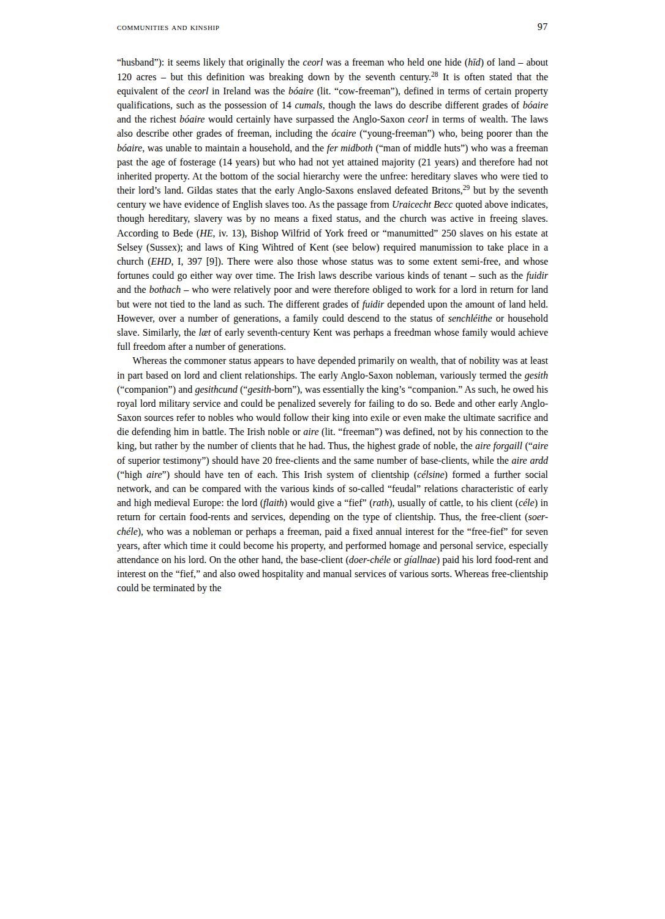communities and kinship 97
“husband”): it seems likely that originally the ceorl was a freeman who held one hide (hīd) of land – about 120 acres – but this definition was breaking down by the seventh century.28 It is often stated that the equivalent of the ceorl in Ireland was the bóaire (lit. “cow-freeman”), defined in terms of certain property qualifications, such as the possession of 14 cumals, though the laws do describe different grades of bóaire and the richest bóaire would certainly have surpassed the Anglo-Saxon ceorl in terms of wealth. The laws also describe other grades of freeman, including the ócaire (“young-freeman”) who, being poorer than the bóaire, was unable to maintain a household, and the fer midboth (“man of middle huts”) who was a freeman past the age of fosterage (14 years) but who had not yet attained majority (21 years) and therefore had not inherited property. At the bottom of the social hierarchy were the unfree: hereditary slaves who were tied to their lord’s land. Gildas states that the early Anglo-Saxons enslaved defeated Britons,29 but by the seventh century we have evidence of English slaves too. As the passage from Uraicecht Becc quoted above indicates, though hereditary, slavery was by no means a fixed status, and the church was active in freeing slaves. According to Bede (HE, iv. 13), Bishop Wilfrid of York freed or “manumitted” 250 slaves on his estate at Selsey (Sussex); and laws of King Wihtred of Kent (see below) required manumission to take place in a church (EHD, I, 397 [9]). There were also those whose status was to some extent semi-free, and whose fortunes could go either way over time. The Irish laws describe various kinds of tenant – such as the fuidir and the bothach – who were relatively poor and were therefore obliged to work for a lord in return for land but were not tied to the land as such. The different grades of fuidir depended upon the amount of land held. However, over a number of generations, a family could descend to the status of senchléithe or household slave. Similarly, the læt of early seventh-century Kent was perhaps a freedman whose family would achieve full freedom after a number of generations.
Whereas the commoner status appears to have depended primarily on wealth, that of nobility was at least in part based on lord and client relationships. The early Anglo-Saxon nobleman, variously termed the gesith (“companion”) and gesithcund (“gesith-born”), was essentially the king’s “companion.” As such, he owed his royal lord military service and could be penalized severely for failing to do so. Bede and other early Anglo-Saxon sources refer to nobles who would follow their king into exile or even make the ultimate sacrifice and die defending him in battle. The Irish noble or aire (lit. “freeman”) was defined, not by his connection to the king, but rather by the number of clients that he had. Thus, the highest grade of noble, the aire forgaill (“aire of superior testimony”) should have 20 free-clients and the same number of base-clients, while the aire ardd (“high aire”) should have ten of each. This Irish system of clientship (célsine) formed a further social network, and can be compared with the various kinds of so-called “feudal” relations characteristic of early and high medieval Europe: the lord (flaith) would give a “fief” (rath), usually of cattle, to his client (céle) in return for certain food-rents and services, depending on the type of clientship. Thus, the free-client (soer-chéle), who was a nobleman or perhaps a freeman, paid a fixed annual interest for the “free-fief” for seven years, after which time it could become his property, and performed homage and personal service, especially attendance on his lord. On the other hand, the base-client (doer-chéle or gíallnae) paid his lord food-rent and interest on the “fief,” and also owed hospitality and manual services of various sorts. Whereas free-clientship could be terminated by the